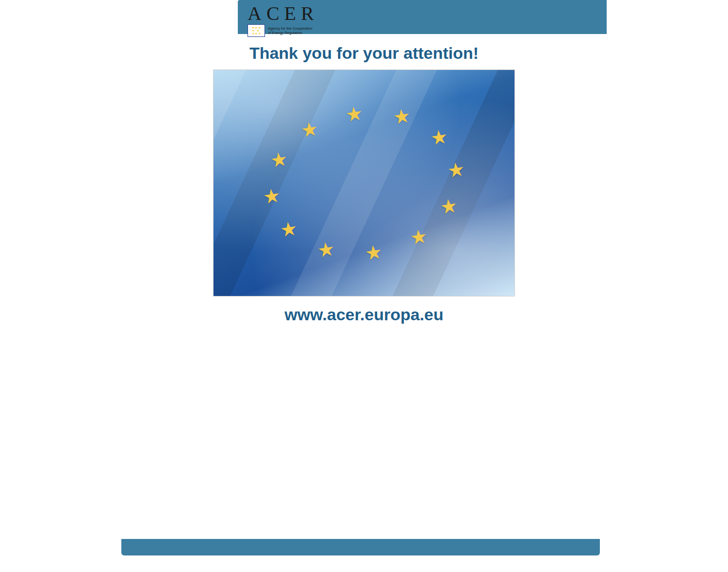ACER
★ ★ ★
★ ★
★ ★ ★
Agency for the Cooperation
of Energy Regulators
Thank you for your attention!
★ ★ ★ ★ ★ ★ ★ ★ ★ ★ ★ ★
www.acer.europa.eu
14